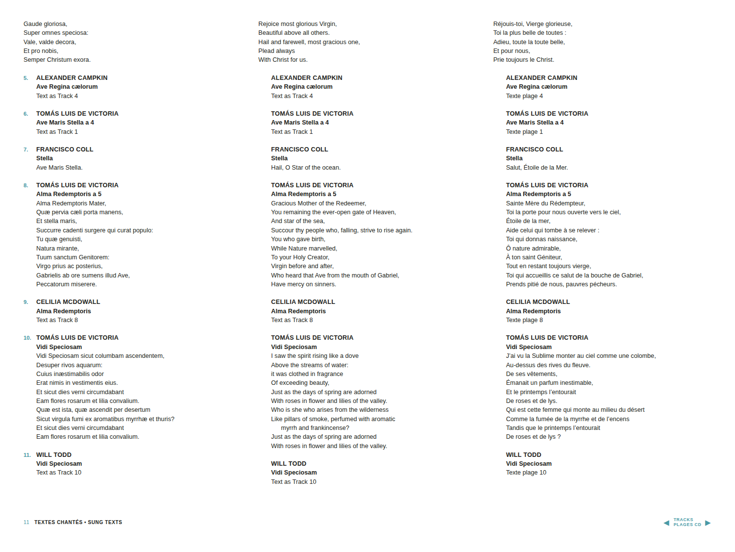Gaude gloriosa,
Super omnes speciosa:
Vale, valde decora,
Et pro nobis,
Semper Christum exora.
5.
Alexander Campkin
Ave Regina cælorum
Text as Track 4
6.
Tomás Luis de Victoria
Ave Maris Stella a 4
Text as Track 1
7.
Francisco Coll
Stella
Ave Maris Stella.
8.
Tomás Luis de Victoria
Alma Redemptoris a 5
Alma Redemptoris Mater,
Quæ pervia cæli porta manens,
Et stella maris,
Succurre cadenti surgere qui curat populo:
Tu quæ genuisti,
Natura mirante,
Tuum sanctum Genitorem:
Virgo prius ac posterius,
Gabrielis ab ore sumens illud Ave,
Peccatorum miserere.
9.
Celilia McDowall
Alma Redemptoris
Text as Track 8
10.
Tomás Luis de Victoria
Vidi Speciosam
Vidi Speciosam sicut columbam ascendentem,
Desuper rivos aquarum:
Cuius inæstimabilis odor
Erat nimis in vestimentis eius.
Et sicut dies verni circumdabant
Eam flores rosarum et lilia convalium.
Quæ est ista, quæ ascendit per desertum
Sicut virgula fumi ex aromatibus myrrhæ et thuris?
Et sicut dies verni circumdabant
Eam flores rosarum et lilia convalium.
11.
Will Todd
Vidi Speciosam
Text as Track 10
Rejoice most glorious Virgin,
Beautiful above all others.
Hail and farewell, most gracious one,
Plead always
With Christ for us.
Alexander Campkin
Ave Regina cælorum
Text as Track 4
Tomás Luis de Victoria
Ave Maris Stella a 4
Text as Track 1
Francisco Coll
Stella
Hail, O Star of the ocean.
Tomás Luis de Victoria
Alma Redemptoris a 5
Gracious Mother of the Redeemer,
You remaining the ever-open gate of Heaven,
And star of the sea,
Succour thy people who, falling, strive to rise again.
You who gave birth,
While Nature marvelled,
To your Holy Creator,
Virgin before and after,
Who heard that Ave from the mouth of Gabriel,
Have mercy on sinners.
Celilia McDowall
Alma Redemptoris
Text as Track 8
Tomás Luis de Victoria
Vidi Speciosam
I saw the spirit rising like a dove
Above the streams of water:
it was clothed in fragrance
Of exceeding beauty,
Just as the days of spring are adorned
With roses in flower and lilies of the valley.
Who is she who arises from the wilderness
Like pillars of smoke, perfumed with aromatic
myrrh and frankincense? Just as the days of spring are adorned
With roses in flower and lilies of the valley.
Will Todd
Vidi Speciosam
Text as Track 10
Réjouis-toi, Vierge glorieuse,
Toi la plus belle de toutes :
Adieu, toute la toute belle,
Et pour nous,
Prie toujours le Christ.
Alexander Campkin
Ave Regina cælorum
Texte plage 4
Tomás Luis de Victoria
Ave Maris Stella a 4
Texte plage 1
Francisco Coll
Stella
Salut, Étoile de la Mer.
Tomás Luis de Victoria
Alma Redemptoris a 5
Sainte Mère du Rédempteur,
Toi la porte pour nous ouverte vers le ciel,
Étoile de la mer,
Aide celui qui tombe à se relever :
Toi qui donnas naissance,
Ô nature admirable,
À ton saint Géniteur,
Tout en restant toujours vierge,
Toi qui accueillis ce salut de la bouche de Gabriel,
Prends pitié de nous, pauvres pécheurs.
Celilia McDowall
Alma Redemptoris
Texte plage 8
Tomás Luis de Victoria
Vidi Speciosam
J’ai vu la Sublime monter au ciel comme une colombe,
Au-dessus des rives du fleuve.
De ses vêtements,
Émanait un parfum inestimable,
Et le printemps l’entourait
De roses et de lys.
Qui est cette femme qui monte au milieu du désert
Comme la fumée de la myrrhe et de l’encens
Tandis que le printemps l’entourait
De roses et de lys ?
Will Todd
Vidi Speciosam
Texte plage 10
11 Textes chantés • Sung texts ◀ TRACKS
PLAGES CD ▶